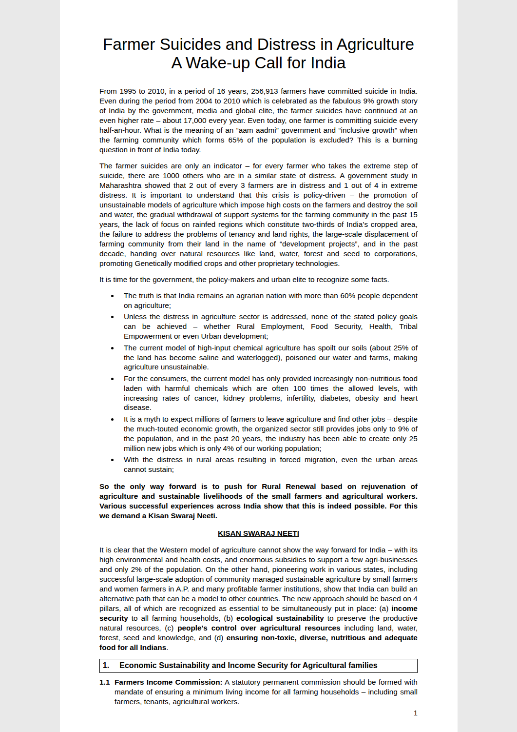Farmer Suicides and Distress in Agriculture
A Wake-up Call for India
From 1995 to 2010, in a period of 16 years, 256,913 farmers have committed suicide in India. Even during the period from 2004 to 2010 which is celebrated as the fabulous 9% growth story of India by the government, media and global elite, the farmer suicides have continued at an even higher rate – about 17,000 every year. Even today, one farmer is committing suicide every half-an-hour. What is the meaning of an “aam aadmi” government and “inclusive growth” when the farming community which forms 65% of the population is excluded? This is a burning question in front of India today.
The farmer suicides are only an indicator – for every farmer who takes the extreme step of suicide, there are 1000 others who are in a similar state of distress. A government study in Maharashtra showed that 2 out of every 3 farmers are in distress and 1 out of 4 in extreme distress. It is important to understand that this crisis is policy-driven – the promotion of unsustainable models of agriculture which impose high costs on the farmers and destroy the soil and water, the gradual withdrawal of support systems for the farming community in the past 15 years, the lack of focus on rainfed regions which constitute two-thirds of India’s cropped area, the failure to address the problems of tenancy and land rights, the large-scale displacement of farming community from their land in the name of “development projects”, and in the past decade, handing over natural resources like land, water, forest and seed to corporations, promoting Genetically modified crops and other proprietary technologies.
It is time for the government, the policy-makers and urban elite to recognize some facts.
The truth is that India remains an agrarian nation with more than 60% people dependent on agriculture;
Unless the distress in agriculture sector is addressed, none of the stated policy goals can be achieved – whether Rural Employment, Food Security, Health, Tribal Empowerment or even Urban development;
The current model of high-input chemical agriculture has spoilt our soils (about 25% of the land has become saline and waterlogged), poisoned our water and farms, making agriculture unsustainable.
For the consumers, the current model has only provided increasingly non-nutritious food laden with harmful chemicals which are often 100 times the allowed levels, with increasing rates of cancer, kidney problems, infertility, diabetes, obesity and heart disease.
It is a myth to expect millions of farmers to leave agriculture and find other jobs – despite the much-touted economic growth, the organized sector still provides jobs only to 9% of the population, and in the past 20 years, the industry has been able to create only 25 million new jobs which is only 4% of our working population;
With the distress in rural areas resulting in forced migration, even the urban areas cannot sustain;
So the only way forward is to push for Rural Renewal based on rejuvenation of agriculture and sustainable livelihoods of the small farmers and agricultural workers. Various successful experiences across India show that this is indeed possible. For this we demand a Kisan Swaraj Neeti.
KISAN SWARAJ NEETI
It is clear that the Western model of agriculture cannot show the way forward for India – with its high environmental and health costs, and enormous subsidies to support a few agri-businesses and only 2% of the population. On the other hand, pioneering work in various states, including successful large-scale adoption of community managed sustainable agriculture by small farmers and women farmers in A.P. and many profitable farmer institutions, show that India can build an alternative path that can be a model to other countries. The new approach should be based on 4 pillars, all of which are recognized as essential to be simultaneously put in place: (a) income security to all farming households, (b) ecological sustainability to preserve the productive natural resources, (c) people's control over agricultural resources including land, water, forest, seed and knowledge, and (d) ensuring non-toxic, diverse, nutritious and adequate food for all Indians.
1. Economic Sustainability and Income Security for Agricultural families
1.1 Farmers Income Commission: A statutory permanent commission should be formed with mandate of ensuring a minimum living income for all farming households – including small farmers, tenants, agricultural workers.
1